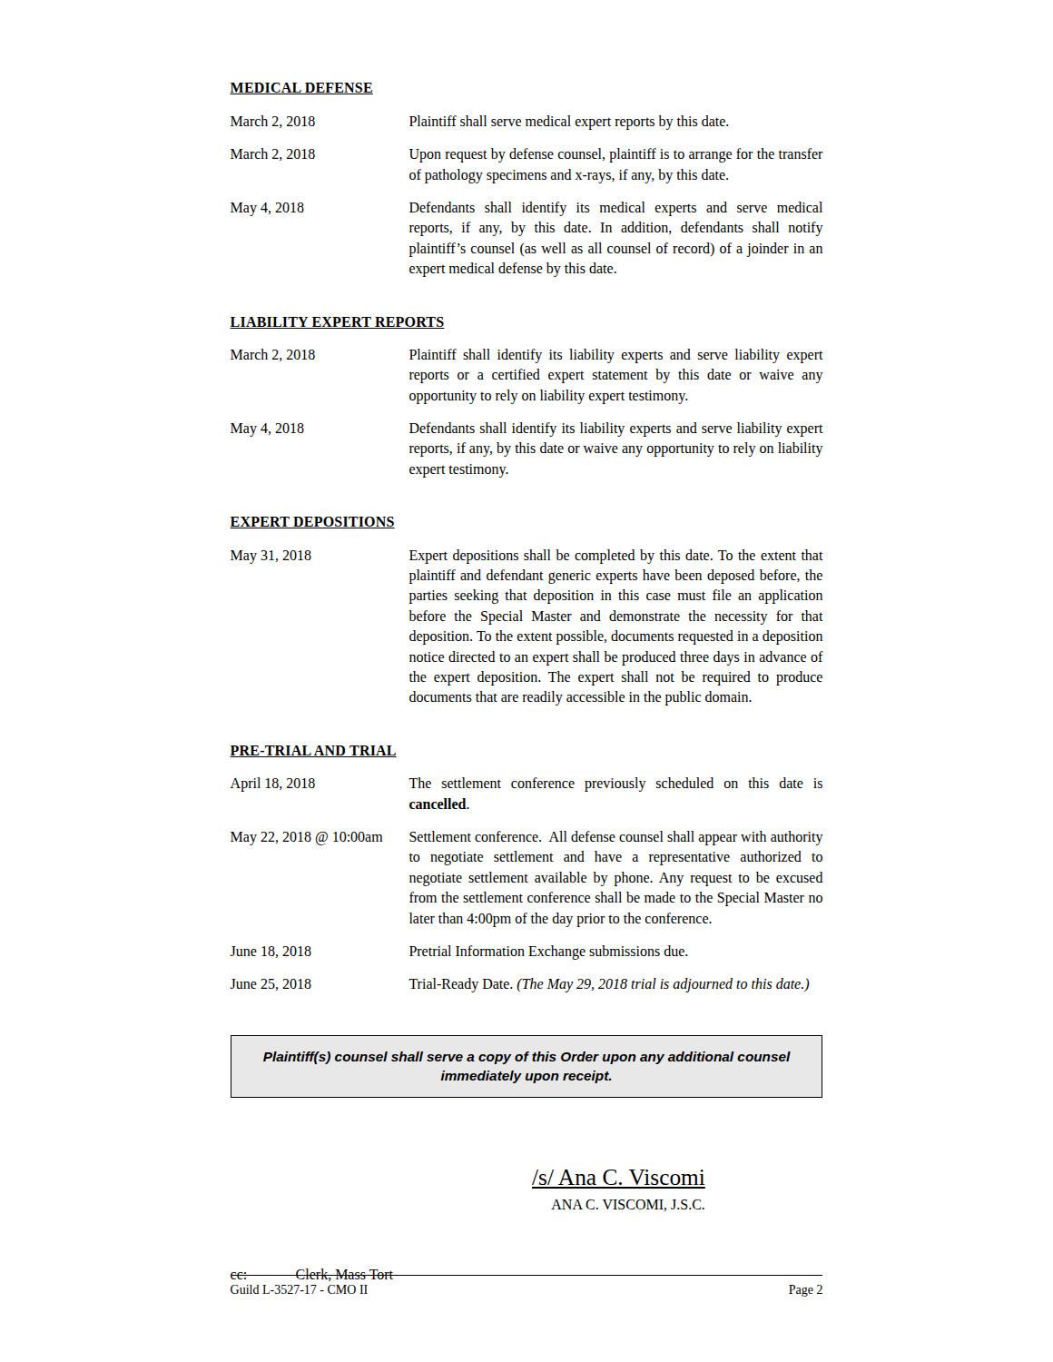MEDICAL DEFENSE
| March 2, 2018 | Plaintiff shall serve medical expert reports by this date. |
| March 2, 2018 | Upon request by defense counsel, plaintiff is to arrange for the transfer of pathology specimens and x-rays, if any, by this date. |
| May 4, 2018 | Defendants shall identify its medical experts and serve medical reports, if any, by this date. In addition, defendants shall notify plaintiff’s counsel (as well as all counsel of record) of a joinder in an expert medical defense by this date. |
LIABILITY EXPERT REPORTS
| March 2, 2018 | Plaintiff shall identify its liability experts and serve liability expert reports or a certified expert statement by this date or waive any opportunity to rely on liability expert testimony. |
| May 4, 2018 | Defendants shall identify its liability experts and serve liability expert reports, if any, by this date or waive any opportunity to rely on liability expert testimony. |
EXPERT DEPOSITIONS
| May 31, 2018 | Expert depositions shall be completed by this date. To the extent that plaintiff and defendant generic experts have been deposed before, the parties seeking that deposition in this case must file an application before the Special Master and demonstrate the necessity for that deposition. To the extent possible, documents requested in a deposition notice directed to an expert shall be produced three days in advance of the expert deposition. The expert shall not be required to produce documents that are readily accessible in the public domain. |
PRE-TRIAL AND TRIAL
| April 18, 2018 | The settlement conference previously scheduled on this date is cancelled . |
| May 22, 2018 @ 10:00am | Settlement conference. All defense counsel shall appear with authority to negotiate settlement and have a representative authorized to negotiate settlement available by phone. Any request to be excused from the settlement conference shall be made to the Special Master no later than 4:00pm of the day prior to the conference. |
| June 18, 2018 | Pretrial Information Exchange submissions due. |
| June 25, 2018 | Trial-Ready Date. (The May 29, 2018 trial is adjourned to this date.) |
Plaintiff(s) counsel shall serve a copy of this Order upon any additional counsel immediately upon receipt.
/s/ Ana C. Viscomi ANA C. VISCOMI, J.S.C.
cc: Clerk, Mass Tort
Guild L-3527-17 - CMO II Page 2